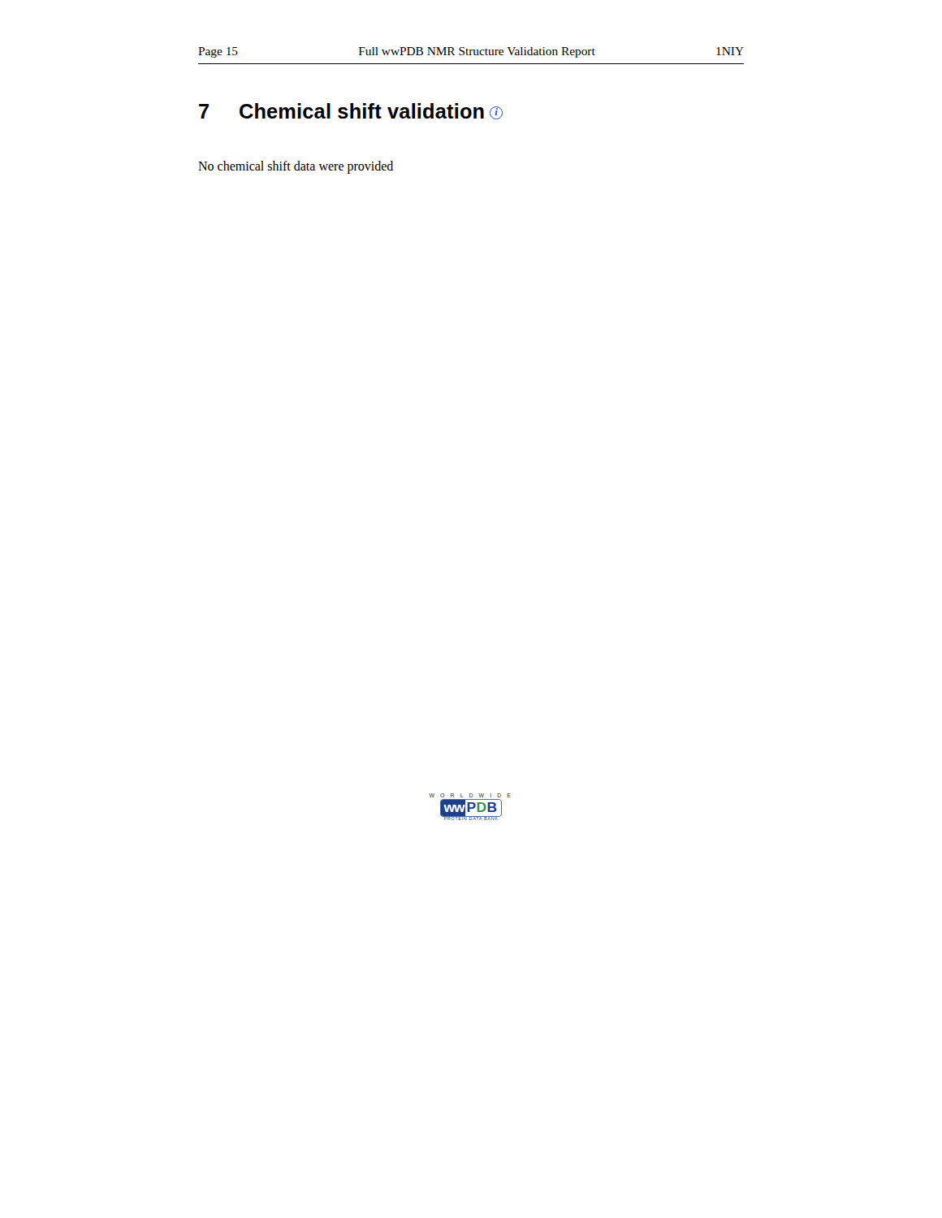Page 15
Full wwPDB NMR Structure Validation Report
1NIY
7 Chemical shift validationi
No chemical shift data were provided
W O R L D W I D E
ww PDB
PROTEIN DATA BANK